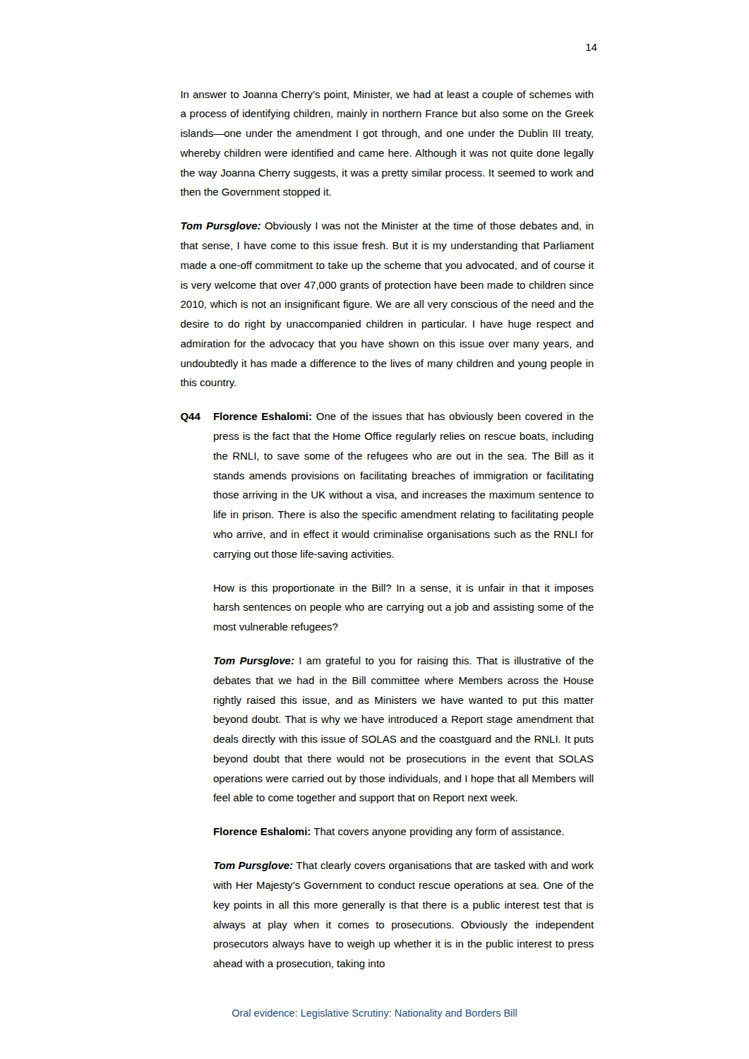14
In answer to Joanna Cherry’s point, Minister, we had at least a couple of schemes with a process of identifying children, mainly in northern France but also some on the Greek islands—one under the amendment I got through, and one under the Dublin III treaty, whereby children were identified and came here. Although it was not quite done legally the way Joanna Cherry suggests, it was a pretty similar process. It seemed to work and then the Government stopped it.
Tom Pursglove: Obviously I was not the Minister at the time of those debates and, in that sense, I have come to this issue fresh. But it is my understanding that Parliament made a one-off commitment to take up the scheme that you advocated, and of course it is very welcome that over 47,000 grants of protection have been made to children since 2010, which is not an insignificant figure. We are all very conscious of the need and the desire to do right by unaccompanied children in particular. I have huge respect and admiration for the advocacy that you have shown on this issue over many years, and undoubtedly it has made a difference to the lives of many children and young people in this country.
Q44
Florence Eshalomi: One of the issues that has obviously been covered in the press is the fact that the Home Office regularly relies on rescue boats, including the RNLI, to save some of the refugees who are out in the sea. The Bill as it stands amends provisions on facilitating breaches of immigration or facilitating those arriving in the UK without a visa, and increases the maximum sentence to life in prison. There is also the specific amendment relating to facilitating people who arrive, and in effect it would criminalise organisations such as the RNLI for carrying out those life-saving activities.
How is this proportionate in the Bill? In a sense, it is unfair in that it imposes harsh sentences on people who are carrying out a job and assisting some of the most vulnerable refugees?
Tom Pursglove: I am grateful to you for raising this. That is illustrative of the debates that we had in the Bill committee where Members across the House rightly raised this issue, and as Ministers we have wanted to put this matter beyond doubt. That is why we have introduced a Report stage amendment that deals directly with this issue of SOLAS and the coastguard and the RNLI. It puts beyond doubt that there would not be prosecutions in the event that SOLAS operations were carried out by those individuals, and I hope that all Members will feel able to come together and support that on Report next week.
Florence Eshalomi: That covers anyone providing any form of assistance.
Tom Pursglove: That clearly covers organisations that are tasked with and work with Her Majesty’s Government to conduct rescue operations at sea. One of the key points in all this more generally is that there is a public interest test that is always at play when it comes to prosecutions. Obviously the independent prosecutors always have to weigh up whether it is in the public interest to press ahead with a prosecution, taking into
Oral evidence: Legislative Scrutiny: Nationality and Borders Bill